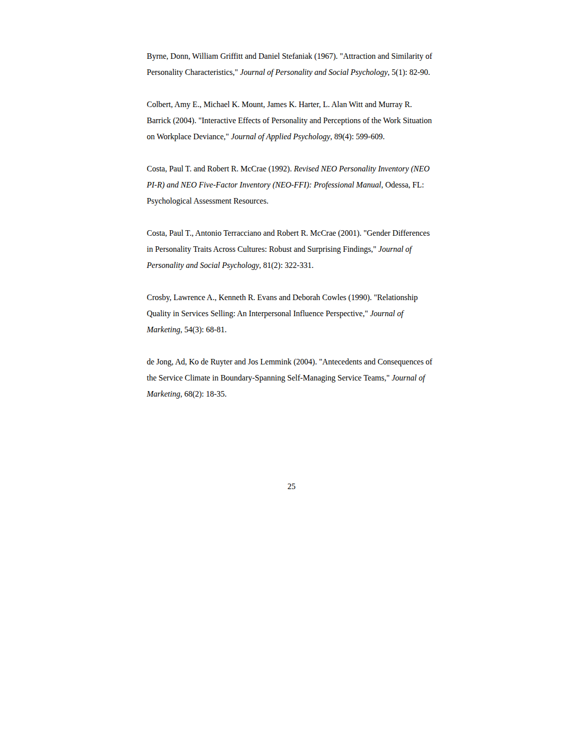Byrne, Donn, William Griffitt and Daniel Stefaniak (1967). "Attraction and Similarity of Personality Characteristics," Journal of Personality and Social Psychology, 5(1): 82-90.
Colbert, Amy E., Michael K. Mount, James K. Harter, L. Alan Witt and Murray R. Barrick (2004). "Interactive Effects of Personality and Perceptions of the Work Situation on Workplace Deviance," Journal of Applied Psychology, 89(4): 599-609.
Costa, Paul T. and Robert R. McCrae (1992). Revised NEO Personality Inventory (NEO PI-R) and NEO Five-Factor Inventory (NEO-FFI): Professional Manual, Odessa, FL: Psychological Assessment Resources.
Costa, Paul T., Antonio Terracciano and Robert R. McCrae (2001). "Gender Differences in Personality Traits Across Cultures: Robust and Surprising Findings," Journal of Personality and Social Psychology, 81(2): 322-331.
Crosby, Lawrence A., Kenneth R. Evans and Deborah Cowles (1990). "Relationship Quality in Services Selling: An Interpersonal Influence Perspective," Journal of Marketing, 54(3): 68-81.
de Jong, Ad, Ko de Ruyter and Jos Lemmink (2004). "Antecedents and Consequences of the Service Climate in Boundary-Spanning Self-Managing Service Teams," Journal of Marketing, 68(2): 18-35.
25